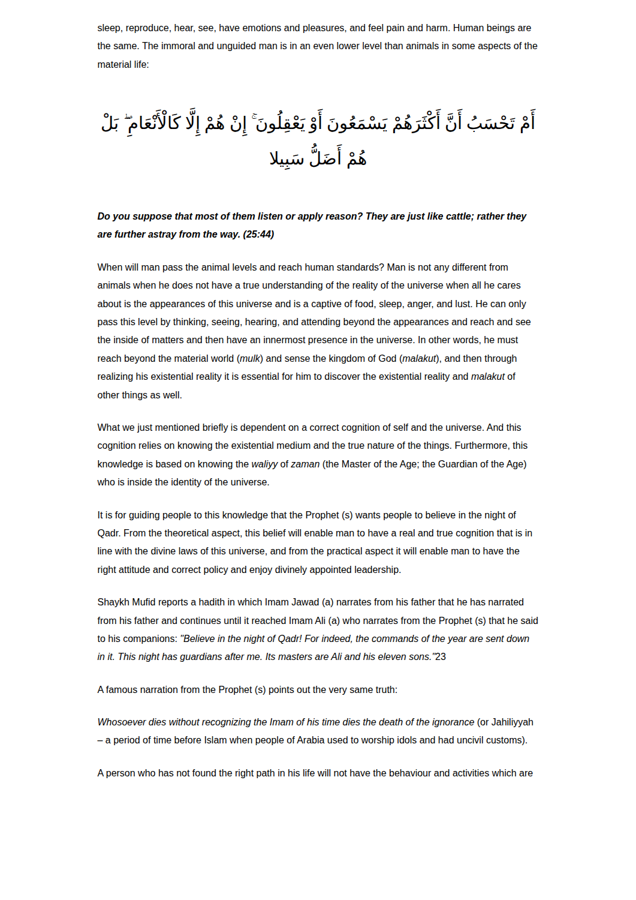sleep, reproduce, hear, see, have emotions and pleasures, and feel pain and harm. Human beings are the same. The immoral and unguided man is in an even lower level than animals in some aspects of the material life:
أَمْ تَحْسَبُ أَنَّ أَكْثَرَهُمْ يَسْمَعُونَ أَوْ يَعْقِلُونَ ۚ إِنْ هُمْ إِلَّا كَالْأَنْعَامِ ۖ بَلْ هُمْ أَضَلُّ سَبِيلا
Do you suppose that most of them listen or apply reason? They are just like cattle; rather they are further astray from the way. (25:44)
When will man pass the animal levels and reach human standards? Man is not any different from animals when he does not have a true understanding of the reality of the universe when all he cares about is the appearances of this universe and is a captive of food, sleep, anger, and lust. He can only pass this level by thinking, seeing, hearing, and attending beyond the appearances and reach and see the inside of matters and then have an innermost presence in the universe. In other words, he must reach beyond the material world (mulk) and sense the kingdom of God (malakut), and then through realizing his existential reality it is essential for him to discover the existential reality and malakut of other things as well.
What we just mentioned briefly is dependent on a correct cognition of self and the universe. And this cognition relies on knowing the existential medium and the true nature of the things. Furthermore, this knowledge is based on knowing the waliyy of zaman (the Master of the Age; the Guardian of the Age) who is inside the identity of the universe.
It is for guiding people to this knowledge that the Prophet (s) wants people to believe in the night of Qadr. From the theoretical aspect, this belief will enable man to have a real and true cognition that is in line with the divine laws of this universe, and from the practical aspect it will enable man to have the right attitude and correct policy and enjoy divinely appointed leadership.
Shaykh Mufid reports a hadith in which Imam Jawad (a) narrates from his father that he has narrated from his father and continues until it reached Imam Ali (a) who narrates from the Prophet (s) that he said to his companions: "Believe in the night of Qadr! For indeed, the commands of the year are sent down in it. This night has guardians after me. Its masters are Ali and his eleven sons."23
A famous narration from the Prophet (s) points out the very same truth:
Whosoever dies without recognizing the Imam of his time dies the death of the ignorance (or Jahiliyyah – a period of time before Islam when people of Arabia used to worship idols and had uncivil customs).
A person who has not found the right path in his life will not have the behaviour and activities which are